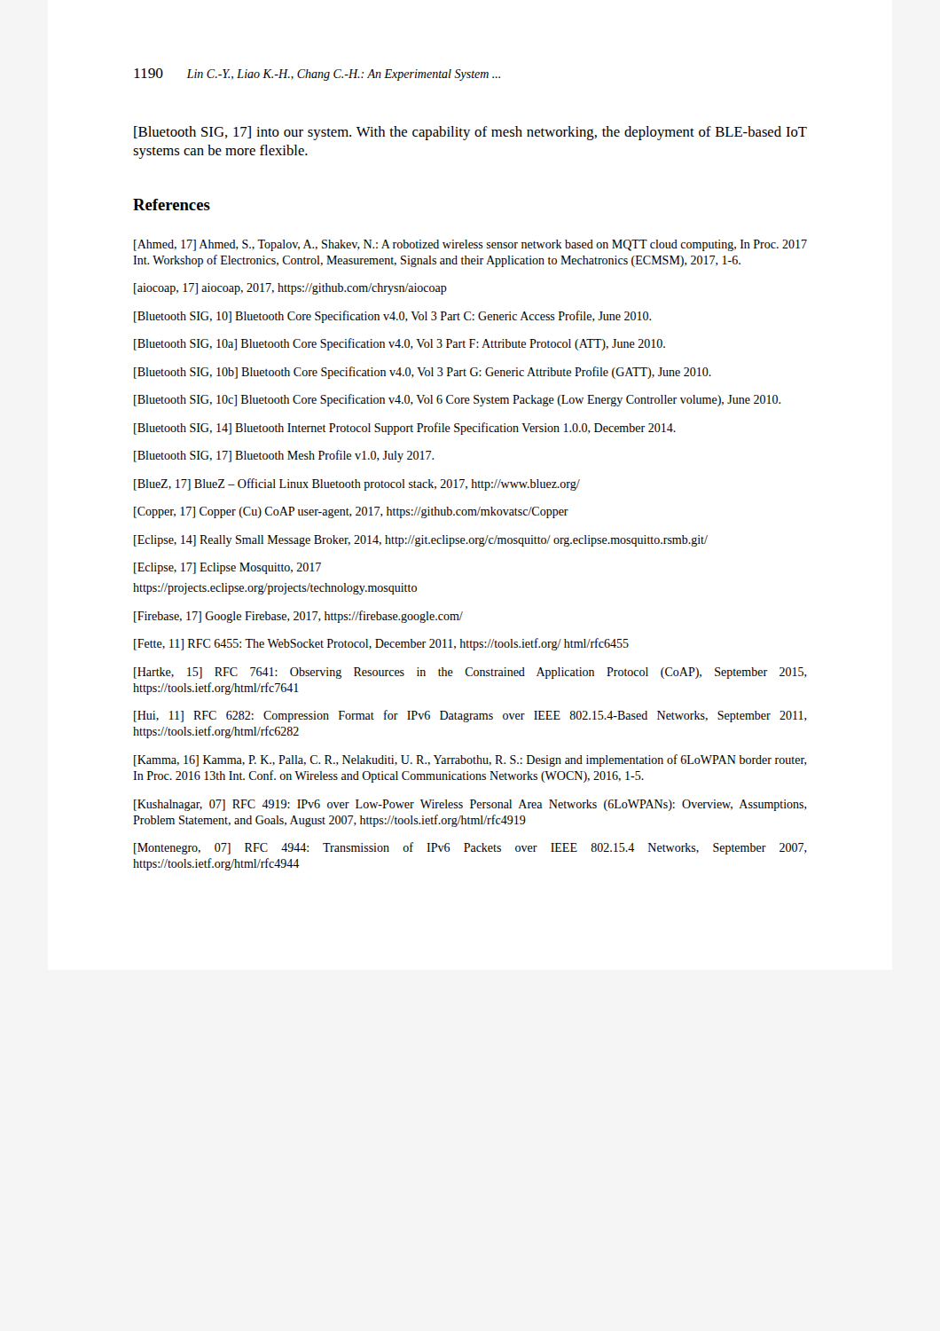1190 Lin C.-Y., Liao K.-H., Chang C.-H.: An Experimental System ...
[Bluetooth SIG, 17] into our system. With the capability of mesh networking, the deployment of BLE-based IoT systems can be more flexible.
References
[Ahmed, 17] Ahmed, S., Topalov, A., Shakev, N.: A robotized wireless sensor network based on MQTT cloud computing, In Proc. 2017 Int. Workshop of Electronics, Control, Measurement, Signals and their Application to Mechatronics (ECMSM), 2017, 1-6.
[aiocoap, 17] aiocoap, 2017, https://github.com/chrysn/aiocoap
[Bluetooth SIG, 10] Bluetooth Core Specification v4.0, Vol 3 Part C: Generic Access Profile, June 2010.
[Bluetooth SIG, 10a] Bluetooth Core Specification v4.0, Vol 3 Part F: Attribute Protocol (ATT), June 2010.
[Bluetooth SIG, 10b] Bluetooth Core Specification v4.0, Vol 3 Part G: Generic Attribute Profile (GATT), June 2010.
[Bluetooth SIG, 10c] Bluetooth Core Specification v4.0, Vol 6 Core System Package (Low Energy Controller volume), June 2010.
[Bluetooth SIG, 14] Bluetooth Internet Protocol Support Profile Specification Version 1.0.0, December 2014.
[Bluetooth SIG, 17] Bluetooth Mesh Profile v1.0, July 2017.
[BlueZ, 17] BlueZ – Official Linux Bluetooth protocol stack, 2017, http://www.bluez.org/
[Copper, 17] Copper (Cu) CoAP user-agent, 2017, https://github.com/mkovatsc/Copper
[Eclipse, 14] Really Small Message Broker, 2014, http://git.eclipse.org/c/mosquitto/ org.eclipse.mosquitto.rsmb.git/
[Eclipse, 17] Eclipse Mosquitto, 2017
https://projects.eclipse.org/projects/technology.mosquitto
[Firebase, 17] Google Firebase, 2017, https://firebase.google.com/
[Fette, 11] RFC 6455: The WebSocket Protocol, December 2011, https://tools.ietf.org/ html/rfc6455
[Hartke, 15] RFC 7641: Observing Resources in the Constrained Application Protocol (CoAP), September 2015, https://tools.ietf.org/html/rfc7641
[Hui, 11] RFC 6282: Compression Format for IPv6 Datagrams over IEEE 802.15.4-Based Networks, September 2011, https://tools.ietf.org/html/rfc6282
[Kamma, 16] Kamma, P. K., Palla, C. R., Nelakuditi, U. R., Yarrabothu, R. S.: Design and implementation of 6LoWPAN border router, In Proc. 2016 13th Int. Conf. on Wireless and Optical Communications Networks (WOCN), 2016, 1-5.
[Kushalnagar, 07] RFC 4919: IPv6 over Low-Power Wireless Personal Area Networks (6LoWPANs): Overview, Assumptions, Problem Statement, and Goals, August 2007, https://tools.ietf.org/html/rfc4919
[Montenegro, 07] RFC 4944: Transmission of IPv6 Packets over IEEE 802.15.4 Networks, September 2007, https://tools.ietf.org/html/rfc4944